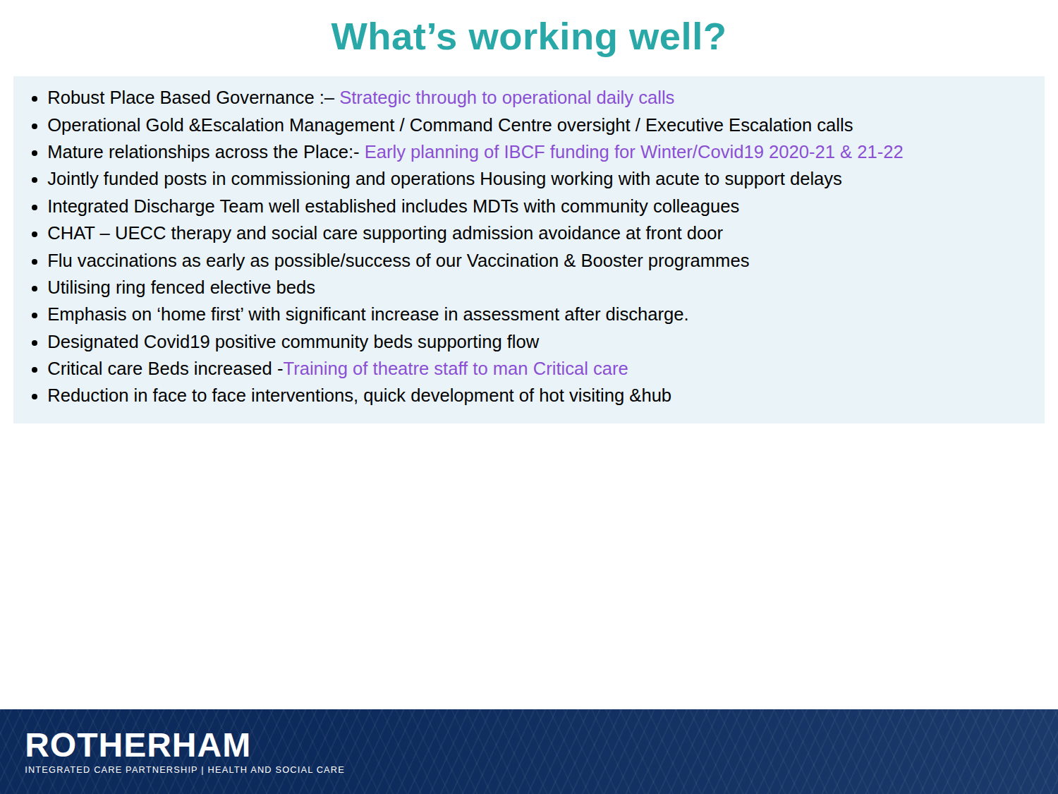What’s working well?
Robust Place Based Governance :– Strategic through to operational daily calls
Operational Gold &Escalation Management / Command Centre oversight / Executive Escalation calls
Mature relationships across the Place:- Early planning of IBCF funding for Winter/Covid19 2020-21 & 21-22
Jointly funded posts in commissioning and operations Housing working with acute to support delays
Integrated Discharge Team well established includes MDTs with community colleagues
CHAT – UECC therapy and social care supporting admission avoidance at front door
Flu vaccinations as early as possible/success of our Vaccination & Booster programmes
Utilising ring fenced elective beds
Emphasis on ‘home first’ with significant increase in assessment after discharge.
Designated Covid19 positive community beds supporting flow
Critical care Beds increased -Training of theatre staff to man Critical care
Reduction in face to face interventions, quick development of hot visiting &hub
ROTHERHAM
INTEGRATED CARE PARTNERSHIP | HEALTH AND SOCIAL CARE